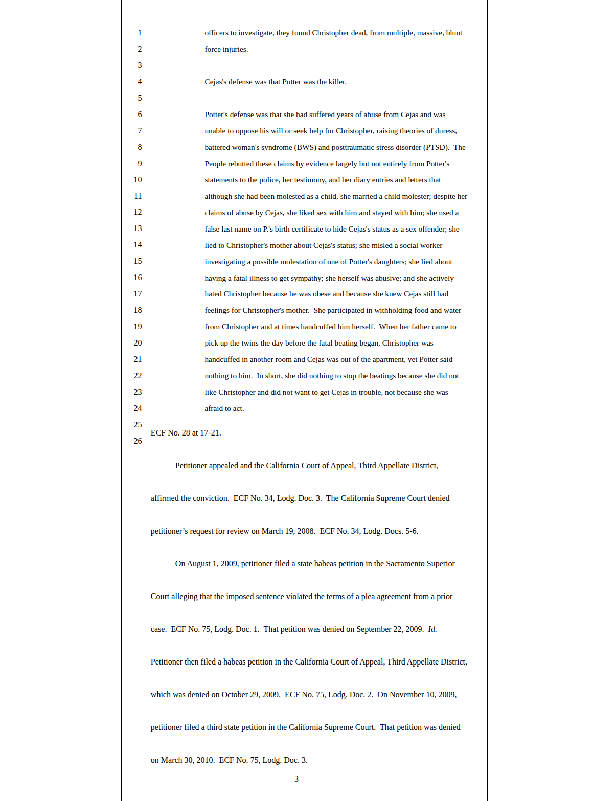1
2
3
4
5
6
7
8
9
10
11
12
13
14
15
16
17
18
19
20
21
22
23
24
25
26
officers to investigate, they found Christopher dead, from multiple, massive, blunt force injuries.
Cejas's defense was that Potter was the killer.
Potter's defense was that she had suffered years of abuse from Cejas and was unable to oppose his will or seek help for Christopher, raising theories of duress, battered woman's syndrome (BWS) and posttraumatic stress disorder (PTSD). The People rebutted these claims by evidence largely but not entirely from Potter's statements to the police, her testimony, and her diary entries and letters that although she had been molested as a child, she married a child molester; despite her claims of abuse by Cejas, she liked sex with him and stayed with him; she used a false last name on P.'s birth certificate to hide Cejas's status as a sex offender; she lied to Christopher's mother about Cejas's status; she misled a social worker investigating a possible molestation of one of Potter's daughters; she lied about having a fatal illness to get sympathy; she herself was abusive; and she actively hated Christopher because he was obese and because she knew Cejas still had feelings for Christopher's mother. She participated in withholding food and water from Christopher and at times handcuffed him herself. When her father came to pick up the twins the day before the fatal beating began, Christopher was handcuffed in another room and Cejas was out of the apartment, yet Potter said nothing to him. In short, she did nothing to stop the beatings because she did not like Christopher and did not want to get Cejas in trouble, not because she was afraid to act.
ECF No. 28 at 17-21.
Petitioner appealed and the California Court of Appeal, Third Appellate District,
affirmed the conviction. ECF No. 34, Lodg. Doc. 3. The California Supreme Court denied
petitioner’s request for review on March 19, 2008. ECF No. 34, Lodg. Docs. 5-6.
On August 1, 2009, petitioner filed a state habeas petition in the Sacramento Superior
Court alleging that the imposed sentence violated the terms of a plea agreement from a prior
case. ECF No. 75, Lodg. Doc. 1. That petition was denied on September 22, 2009. Id.
Petitioner then filed a habeas petition in the California Court of Appeal, Third Appellate District,
which was denied on October 29, 2009. ECF No. 75, Lodg. Doc. 2. On November 10, 2009,
petitioner filed a third state petition in the California Supreme Court. That petition was denied
on March 30, 2010. ECF No. 75, Lodg. Doc. 3.
3